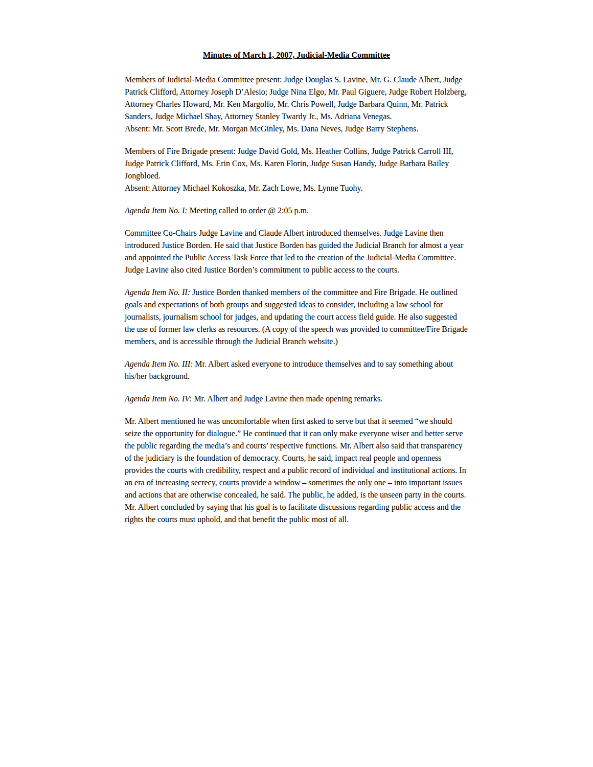Minutes of March 1, 2007, Judicial-Media Committee
Members of Judicial-Media Committee present: Judge Douglas S. Lavine, Mr. G. Claude Albert, Judge Patrick Clifford, Attorney Joseph D’Alesio; Judge Nina Elgo, Mr. Paul Giguere, Judge Robert Holzberg, Attorney Charles Howard, Mr. Ken Margolfo, Mr. Chris Powell, Judge Barbara Quinn, Mr. Patrick Sanders, Judge Michael Shay, Attorney Stanley Twardy Jr., Ms. Adriana Venegas.
Absent: Mr. Scott Brede, Mr. Morgan McGinley, Ms. Dana Neves, Judge Barry Stephens.
Members of Fire Brigade present: Judge David Gold, Ms. Heather Collins, Judge Patrick Carroll III, Judge Patrick Clifford, Ms. Erin Cox, Ms. Karen Florin, Judge Susan Handy, Judge Barbara Bailey Jongbloed.
Absent: Attorney Michael Kokoszka, Mr. Zach Lowe, Ms. Lynne Tuohy.
Agenda Item No. I: Meeting called to order @ 2:05 p.m.
Committee Co-Chairs Judge Lavine and Claude Albert introduced themselves. Judge Lavine then introduced Justice Borden. He said that Justice Borden has guided the Judicial Branch for almost a year and appointed the Public Access Task Force that led to the creation of the Judicial-Media Committee. Judge Lavine also cited Justice Borden’s commitment to public access to the courts.
Agenda Item No. II: Justice Borden thanked members of the committee and Fire Brigade. He outlined goals and expectations of both groups and suggested ideas to consider, including a law school for journalists, journalism school for judges, and updating the court access field guide. He also suggested the use of former law clerks as resources. (A copy of the speech was provided to committee/Fire Brigade members, and is accessible through the Judicial Branch website.)
Agenda Item No. III: Mr. Albert asked everyone to introduce themselves and to say something about his/her background.
Agenda Item No. IV: Mr. Albert and Judge Lavine then made opening remarks.
Mr. Albert mentioned he was uncomfortable when first asked to serve but that it seemed “we should seize the opportunity for dialogue.” He continued that it can only make everyone wiser and better serve the public regarding the media’s and courts’ respective functions. Mr. Albert also said that transparency of the judiciary is the foundation of democracy. Courts, he said, impact real people and openness provides the courts with credibility, respect and a public record of individual and institutional actions. In an era of increasing secrecy, courts provide a window – sometimes the only one – into important issues and actions that are otherwise concealed, he said. The public, he added, is the unseen party in the courts. Mr. Albert concluded by saying that his goal is to facilitate discussions regarding public access and the rights the courts must uphold, and that benefit the public most of all.